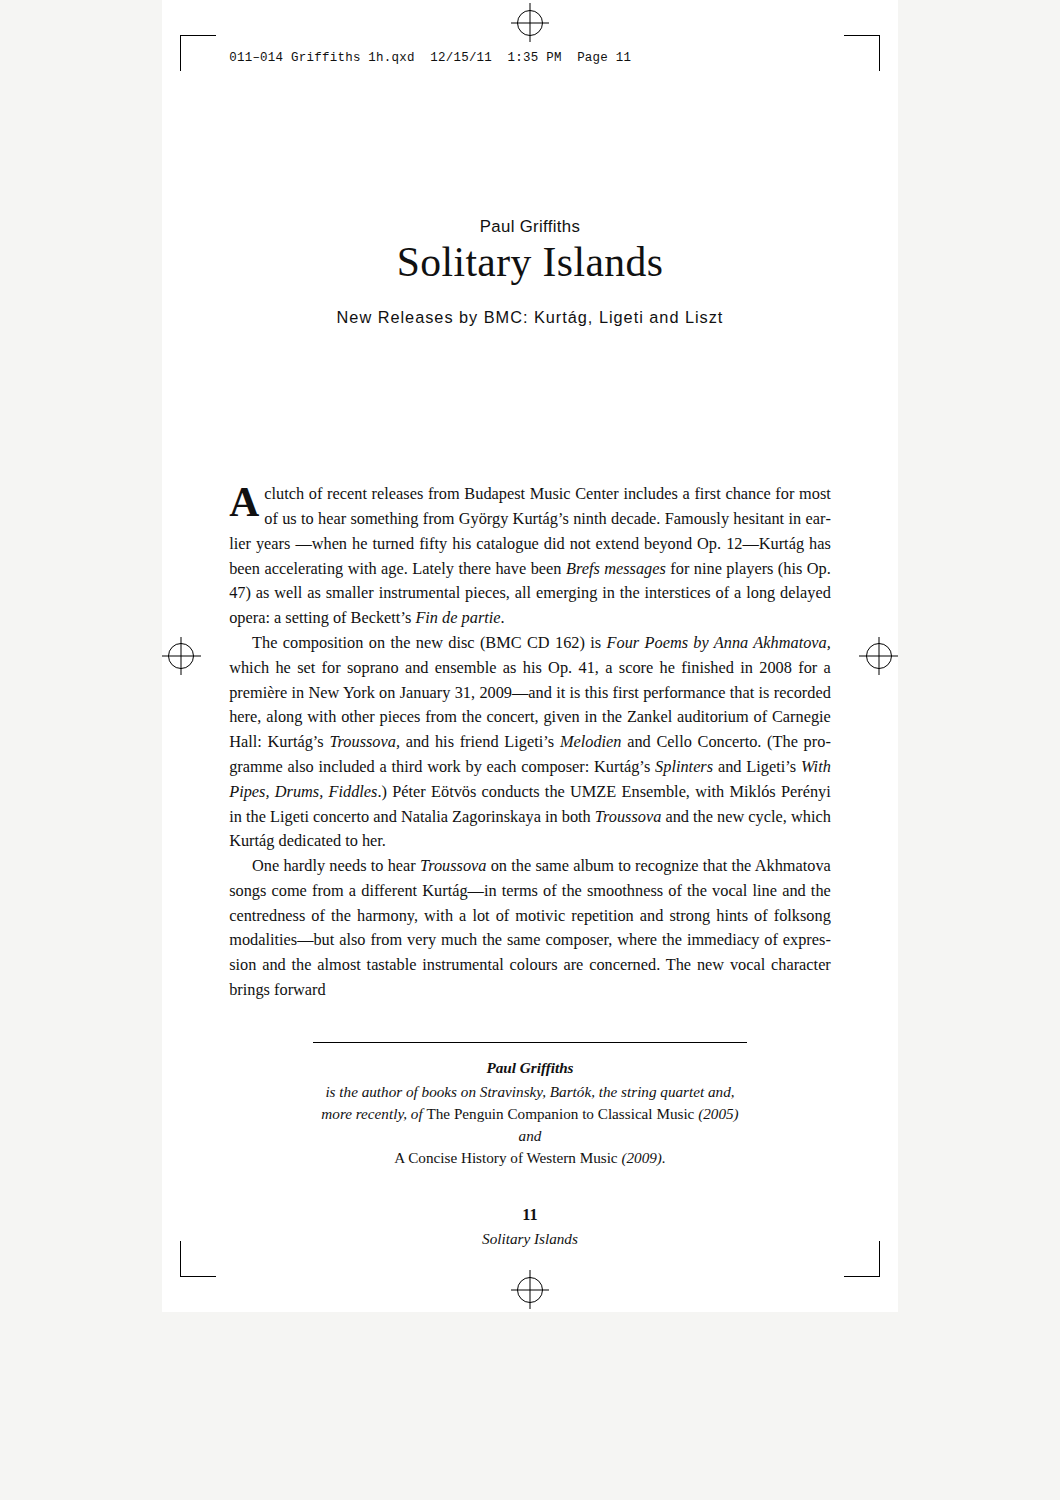011–014 Griffiths 1h.qxd 12/15/11 1:35 PM Page 11
Paul Griffiths
Solitary Islands
New Releases by BMC: Kurtág, Ligeti and Liszt
A clutch of recent releases from Budapest Music Center includes a first chance for most of us to hear something from György Kurtág’s ninth decade. Famously hesitant in earlier years —when he turned fifty his catalogue did not extend beyond Op. 12—Kurtág has been accelerating with age. Lately there have been Brefs messages for nine players (his Op. 47) as well as smaller instrumental pieces, all emerging in the interstices of a long delayed opera: a setting of Beckett’s Fin de partie.
The composition on the new disc (BMC CD 162) is Four Poems by Anna Akhmatova, which he set for soprano and ensemble as his Op. 41, a score he finished in 2008 for a première in New York on January 31, 2009—and it is this first performance that is recorded here, along with other pieces from the concert, given in the Zankel auditorium of Carnegie Hall: Kurtág’s Troussova, and his friend Ligeti’s Melodien and Cello Concerto. (The programme also included a third work by each composer: Kurtág’s Splinters and Ligeti’s With Pipes, Drums, Fiddles.) Péter Eötvös conducts the UMZE Ensemble, with Miklós Perényi in the Ligeti concerto and Natalia Zagorinskaya in both Troussova and the new cycle, which Kurtág dedicated to her.
One hardly needs to hear Troussova on the same album to recognize that the Akhmatova songs come from a different Kurtág—in terms of the smoothness of the vocal line and the centredness of the harmony, with a lot of motivic repetition and strong hints of folksong modalities—but also from very much the same composer, where the immediacy of expression and the almost tastable instrumental colours are concerned. The new vocal character brings forward
Paul Griffiths
is the author of books on Stravinsky, Bartók, the string quartet and,
more recently, of The Penguin Companion to Classical Music (2005) and
A Concise History of Western Music (2009).
11
Solitary Islands